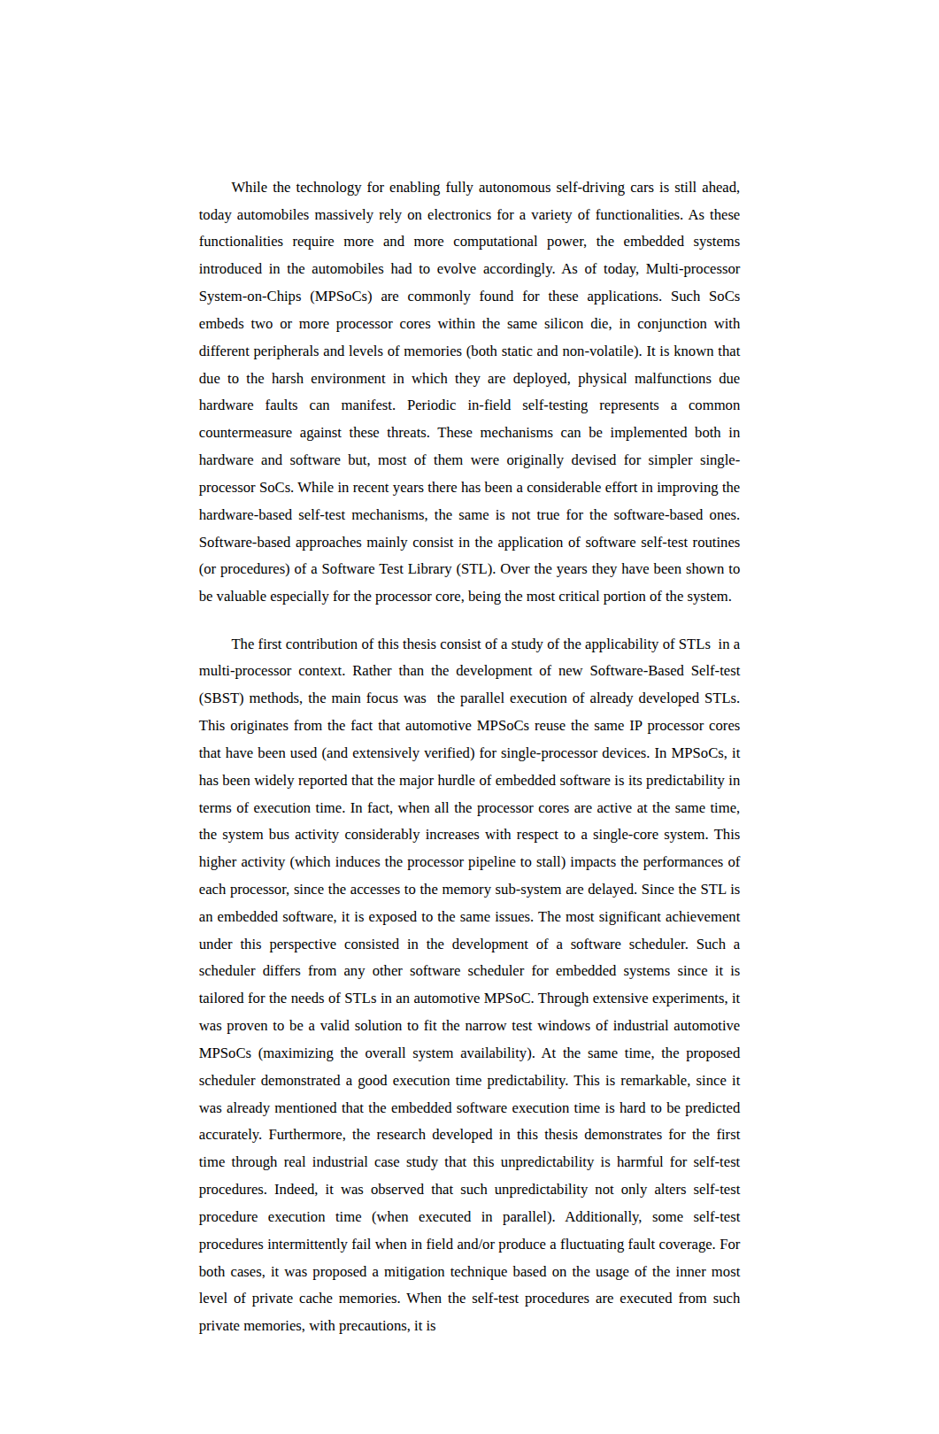While the technology for enabling fully autonomous self-driving cars is still ahead, today automobiles massively rely on electronics for a variety of functionalities. As these functionalities require more and more computational power, the embedded systems introduced in the automobiles had to evolve accordingly. As of today, Multi-processor System-on-Chips (MPSoCs) are commonly found for these applications. Such SoCs embeds two or more processor cores within the same silicon die, in conjunction with different peripherals and levels of memories (both static and non-volatile). It is known that due to the harsh environment in which they are deployed, physical malfunctions due hardware faults can manifest. Periodic in-field self-testing represents a common countermeasure against these threats. These mechanisms can be implemented both in hardware and software but, most of them were originally devised for simpler single-processor SoCs. While in recent years there has been a considerable effort in improving the hardware-based self-test mechanisms, the same is not true for the software-based ones. Software-based approaches mainly consist in the application of software self-test routines (or procedures) of a Software Test Library (STL). Over the years they have been shown to be valuable especially for the processor core, being the most critical portion of the system.
The first contribution of this thesis consist of a study of the applicability of STLs in a multi-processor context. Rather than the development of new Software-Based Self-test (SBST) methods, the main focus was the parallel execution of already developed STLs. This originates from the fact that automotive MPSoCs reuse the same IP processor cores that have been used (and extensively verified) for single-processor devices. In MPSoCs, it has been widely reported that the major hurdle of embedded software is its predictability in terms of execution time. In fact, when all the processor cores are active at the same time, the system bus activity considerably increases with respect to a single-core system. This higher activity (which induces the processor pipeline to stall) impacts the performances of each processor, since the accesses to the memory sub-system are delayed. Since the STL is an embedded software, it is exposed to the same issues. The most significant achievement under this perspective consisted in the development of a software scheduler. Such a scheduler differs from any other software scheduler for embedded systems since it is tailored for the needs of STLs in an automotive MPSoC. Through extensive experiments, it was proven to be a valid solution to fit the narrow test windows of industrial automotive MPSoCs (maximizing the overall system availability). At the same time, the proposed scheduler demonstrated a good execution time predictability. This is remarkable, since it was already mentioned that the embedded software execution time is hard to be predicted accurately. Furthermore, the research developed in this thesis demonstrates for the first time through real industrial case study that this unpredictability is harmful for self-test procedures. Indeed, it was observed that such unpredictability not only alters self-test procedure execution time (when executed in parallel). Additionally, some self-test procedures intermittently fail when in field and/or produce a fluctuating fault coverage. For both cases, it was proposed a mitigation technique based on the usage of the inner most level of private cache memories. When the self-test procedures are executed from such private memories, with precautions, it is